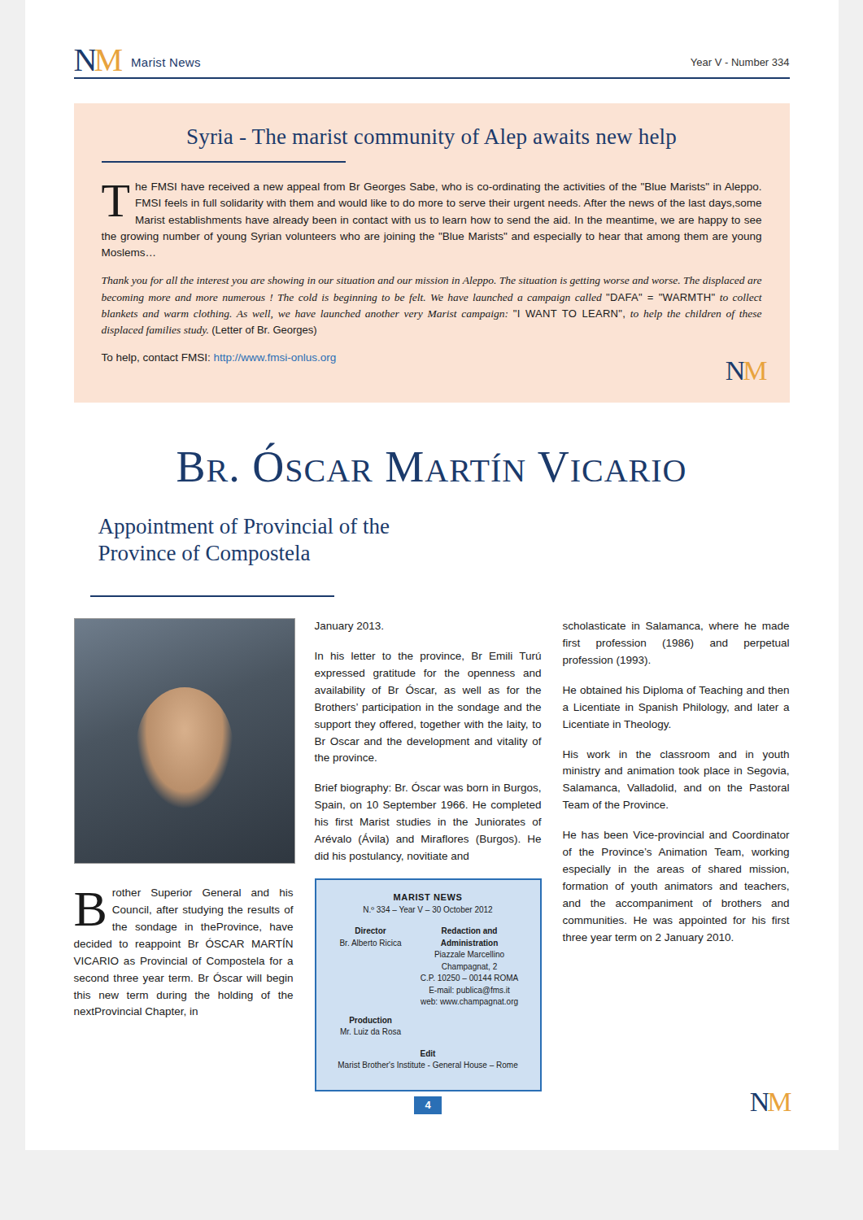NM
Marist News
Year V - Number 334
Syria - The marist community of Alep awaits new help
The FMSI have received a new appeal from Br Georges Sabe, who is co-ordinating the activities of the "Blue Marists" in Aleppo. FMSI feels in full solidarity with them and would like to do more to serve their urgent needs. After the news of the last days,some Marist establishments have already been in contact with us to learn how to send the aid. In the meantime, we are happy to see the growing number of young Syrian volunteers who are joining the "Blue Marists" and especially to hear that among them are young Moslems…
Thank you for all the interest you are showing in our situation and our mission in Aleppo. The situation is getting worse and worse. The displaced are becoming more and more numerous ! The cold is beginning to be felt. We have launched a campaign called "DAFA" = "WARMTH" to collect blankets and warm clothing. As well, we have launched another very Marist campaign: "I WANT TO LEARN", to help the children of these displaced families study. (Letter of Br. Georges)
To help, contact FMSI: http://www.fmsi-onlus.org
NM
BR. ÓSCAR MARTÍN VICARIO
Appointment of Provincial of the
Province of Compostela
Brother Superior General and his Council, after studying the results of the sondage in theProvince, have decided to reappoint Br ÓSCAR MARTÍN VICARIO as Provincial of Compostela for a second three year term. Br Óscar will begin this new term during the holding of the nextProvincial Chapter, in
January 2013.
In his letter to the province, Br Emili Turú expressed gratitude for the openness and availability of Br Óscar, as well as for the Brothers’ participation in the sondage and the support they offered, together with the laity, to Br Oscar and the development and vitality of the province.
Brief biography: Br. Óscar was born in Burgos, Spain, on 10 September 1966. He completed his first Marist studies in the Juniorates of Arévalo (Ávila) and Miraflores (Burgos). He did his postulancy, novitiate and
MARIST NEWS
N.º 334 – Year V – 30 October 2012
| Director Br. Alberto Ricica | Redaction and Administration Piazzale Marcellino Champagnat, 2 C.P. 10250 – 00144 ROMA E-mail: publica@fms.it web: www.champagnat.org |
| Production Mr. Luiz da Rosa | |
Edit
Marist Brother's Institute - General House – Rome
4
scholasticate in Salamanca, where he made first profession (1986) and perpetual profession (1993).
He obtained his Diploma of Teaching and then a Licentiate in Spanish Philology, and later a Licentiate in Theology.
His work in the classroom and in youth ministry and animation took place in Segovia, Salamanca, Valladolid, and on the Pastoral Team of the Province.
He has been Vice-provincial and Coordinator of the Province’s Animation Team, working especially in the areas of shared mission, formation of youth animators and teachers, and the accompaniment of brothers and communities. He was appointed for his first three year term on 2 January 2010.
NM